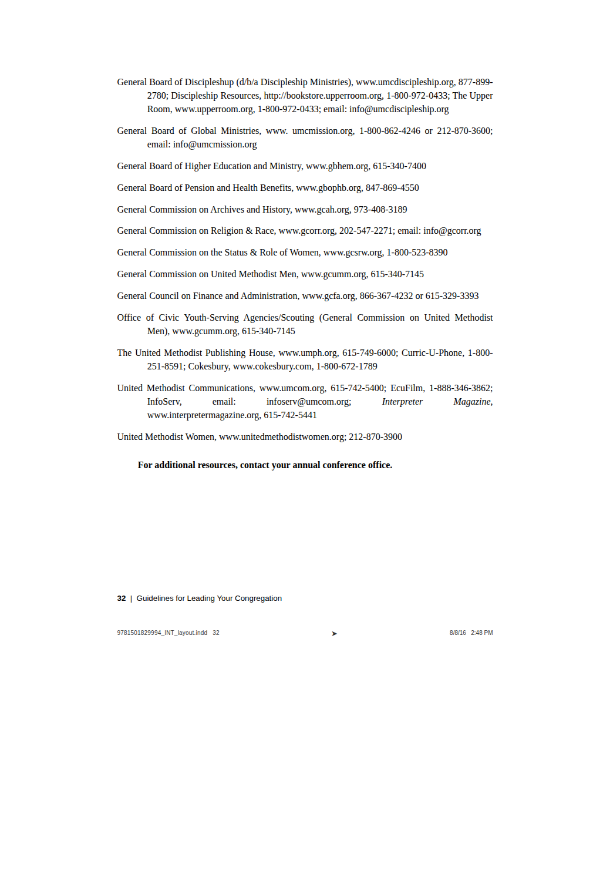General Board of Discipleshup (d/b/a Discipleship Ministries), www.umcdiscipleship.org, 877-899-2780; Discipleship Resources, http://bookstore.upperroom.org, 1-800-972-0433; The Upper Room, www.upperroom.org, 1-800-972-0433; email: info@umcdiscipleship.org
General Board of Global Ministries, www. umcmission.org, 1-800-862-4246 or 212-870-3600; email: info@umcmission.org
General Board of Higher Education and Ministry, www.gbhem.org, 615-340-7400
General Board of Pension and Health Benefits, www.gbophb.org, 847-869-4550
General Commission on Archives and History, www.gcah.org, 973-408-3189
General Commission on Religion & Race, www.gcorr.org, 202-547-2271; email: info@gcorr.org
General Commission on the Status & Role of Women, www.gcsrw.org, 1-800-523-8390
General Commission on United Methodist Men, www.gcumm.org, 615-340-7145
General Council on Finance and Administration, www.gcfa.org, 866-367-4232 or 615-329-3393
Office of Civic Youth-Serving Agencies/Scouting (General Commission on United Methodist Men), www.gcumm.org, 615-340-7145
The United Methodist Publishing House, www.umph.org, 615-749-6000; Curric-U-Phone, 1-800-251-8591; Cokesbury, www.cokesbury.com, 1-800-672-1789
United Methodist Communications, www.umcom.org, 615-742-5400; EcuFilm, 1-888-346-3862; InfoServ, email: infoserv@umcom.org; Interpreter Magazine, www.interpretermagazine.org, 615-742-5441
United Methodist Women, www.unitedmethodistwomen.org; 212-870-3900
For additional resources, contact your annual conference office.
32 | Guidelines for Leading Your Congregation
9781501829994_INT_layout.indd 32 ➤ 8/8/16 2:48 PM